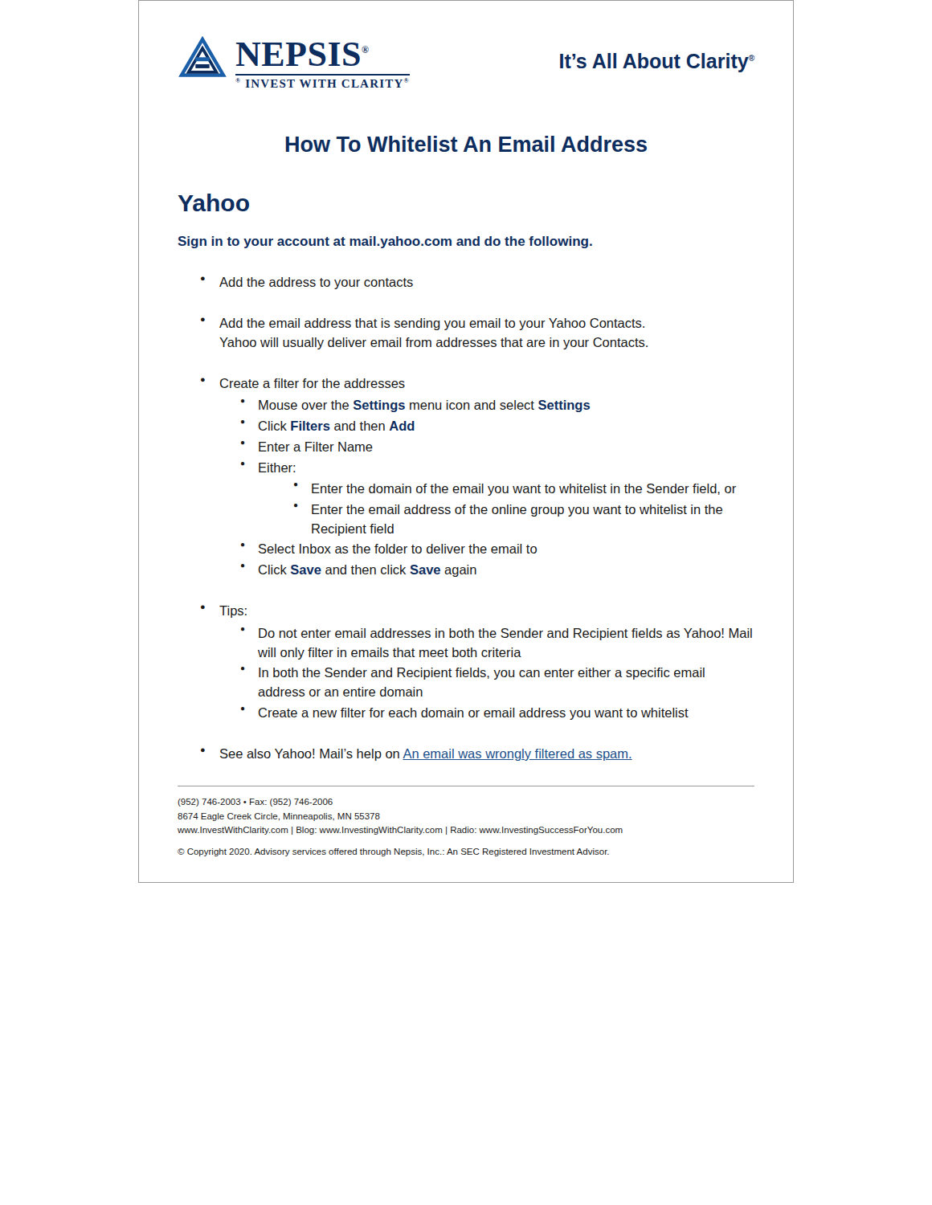NEPSIS®
® INVEST WITH CLARITY®
It’s All About Clarity®
How To Whitelist An Email Address
Yahoo
Sign in to your account at mail.yahoo.com and do the following.
Add the address to your contacts
Add the email address that is sending you email to your Yahoo Contacts.
Yahoo will usually deliver email from addresses that are in your Contacts.
Create a filter for the addresses
Mouse over the Settings menu icon and select Settings
Click Filters and then Add
Enter a Filter Name
Either:
Enter the domain of the email you want to whitelist in the Sender field, or
Enter the email address of the online group you want to whitelist in the Recipient field
Select Inbox as the folder to deliver the email to
Click Save and then click Save again
Tips:
Do not enter email addresses in both the Sender and Recipient fields as Yahoo! Mail will only filter in emails that meet both criteria
In both the Sender and Recipient fields, you can enter either a specific email address or an entire domain
Create a new filter for each domain or email address you want to whitelist
See also Yahoo! Mail’s help on An email was wrongly filtered as spam.
(952) 746-2003 • Fax: (952) 746-2006
8674 Eagle Creek Circle, Minneapolis, MN 55378
www.InvestWithClarity.com | Blog: www.InvestingWithClarity.com | Radio: www.InvestingSuccessForYou.com
© Copyright 2020. Advisory services offered through Nepsis, Inc.: An SEC Registered Investment Advisor.